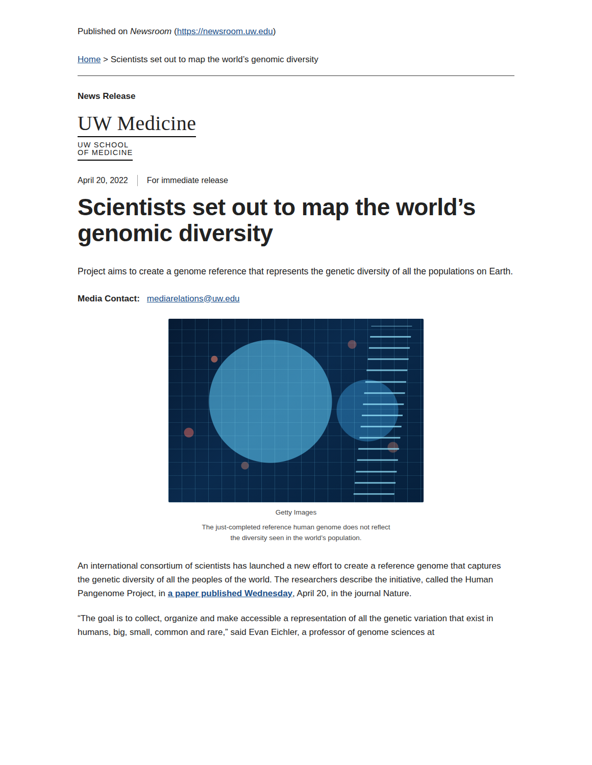Published on Newsroom (https://newsroom.uw.edu)
Home > Scientists set out to map the world’s genomic diversity
News Release
UW Medicine UW SCHOOL OF MEDICINE
April 20, 2022 For immediate release
Scientists set out to map the world’s genomic diversity
Project aims to create a genome reference that represents the genetic diversity of all the populations on Earth.
Media Contact: mediarelations@uw.edu
Getty Images The just-completed reference human genome does not reflect
the diversity seen in the world’s population.
An international consortium of scientists has launched a new effort to create a reference genome that captures the genetic diversity of all the peoples of the world. The researchers describe the initiative, called the Human Pangenome Project, in a paper published Wednesday, April 20, in the journal Nature.
“The goal is to collect, organize and make accessible a representation of all the genetic variation that exist in humans, big, small, common and rare,” said Evan Eichler, a professor of genome sciences at